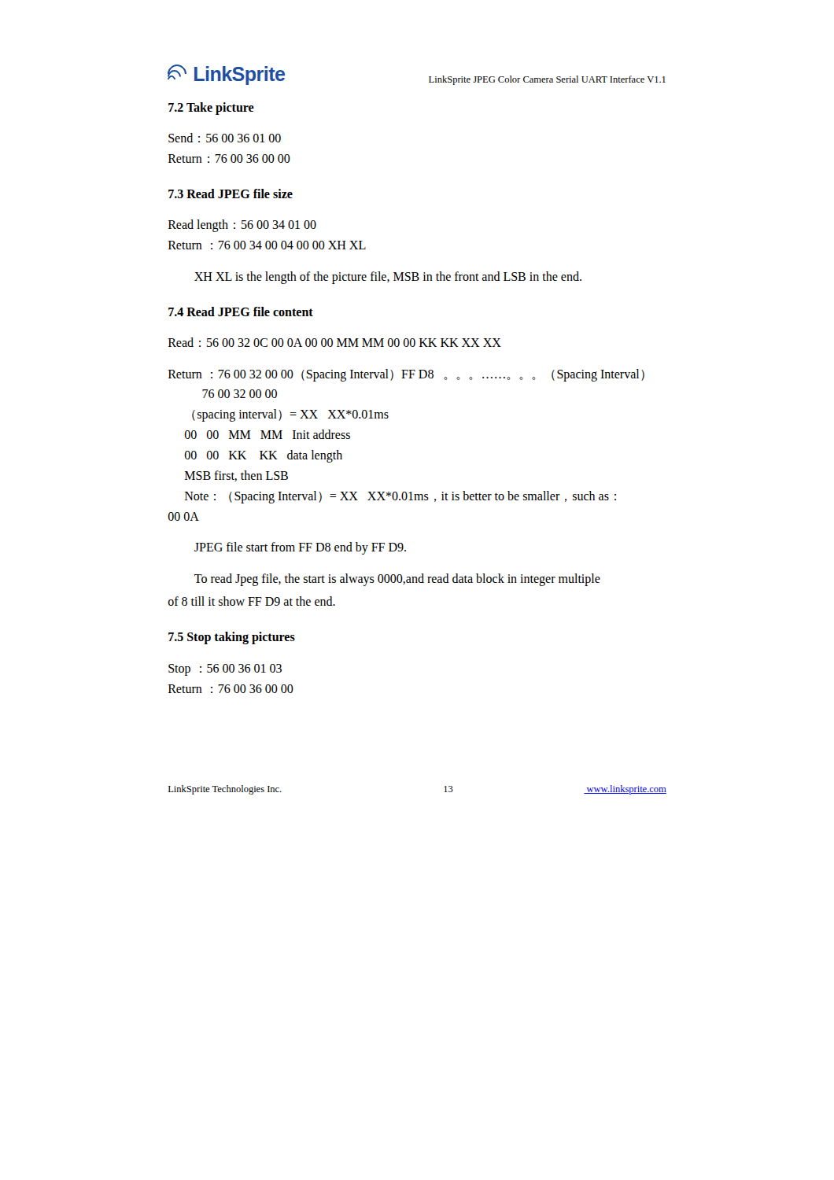LinkSprite
LinkSprite JPEG Color Camera Serial UART Interface V1.1
7.2 Take picture
Send：56 00 36 01 00
Return：76 00 36 00 00
7.3 Read JPEG file size
Read length：56 00 34 01 00
Return ：76 00 34 00 04 00 00 XH XL
XH XL is the length of the picture file, MSB in the front and LSB in the end.
7.4 Read JPEG file content
Read：56 00 32 0C 00 0A 00 00 MM MM 00 00 KK KK XX XX
Return ：76 00 32 00 00（Spacing Interval）FF D8 。。。……。。。（Spacing Interval）
76 00 32 00 00
（spacing interval）= XX XX*0.01ms
00 00 MM MM Init address
00 00 KK KK data length
MSB first, then LSB
Note：（Spacing Interval）= XX XX*0.01ms，it is better to be smaller，such as：
00 0A
JPEG file start from FF D8 end by FF D9.
To read Jpeg file, the start is always 0000,and read data block in integer multiple
of 8 till it show FF D9 at the end.
7.5 Stop taking pictures
Stop ：56 00 36 01 03
Return ：76 00 36 00 00
LinkSprite Technologies Inc.
13
www.linksprite.com